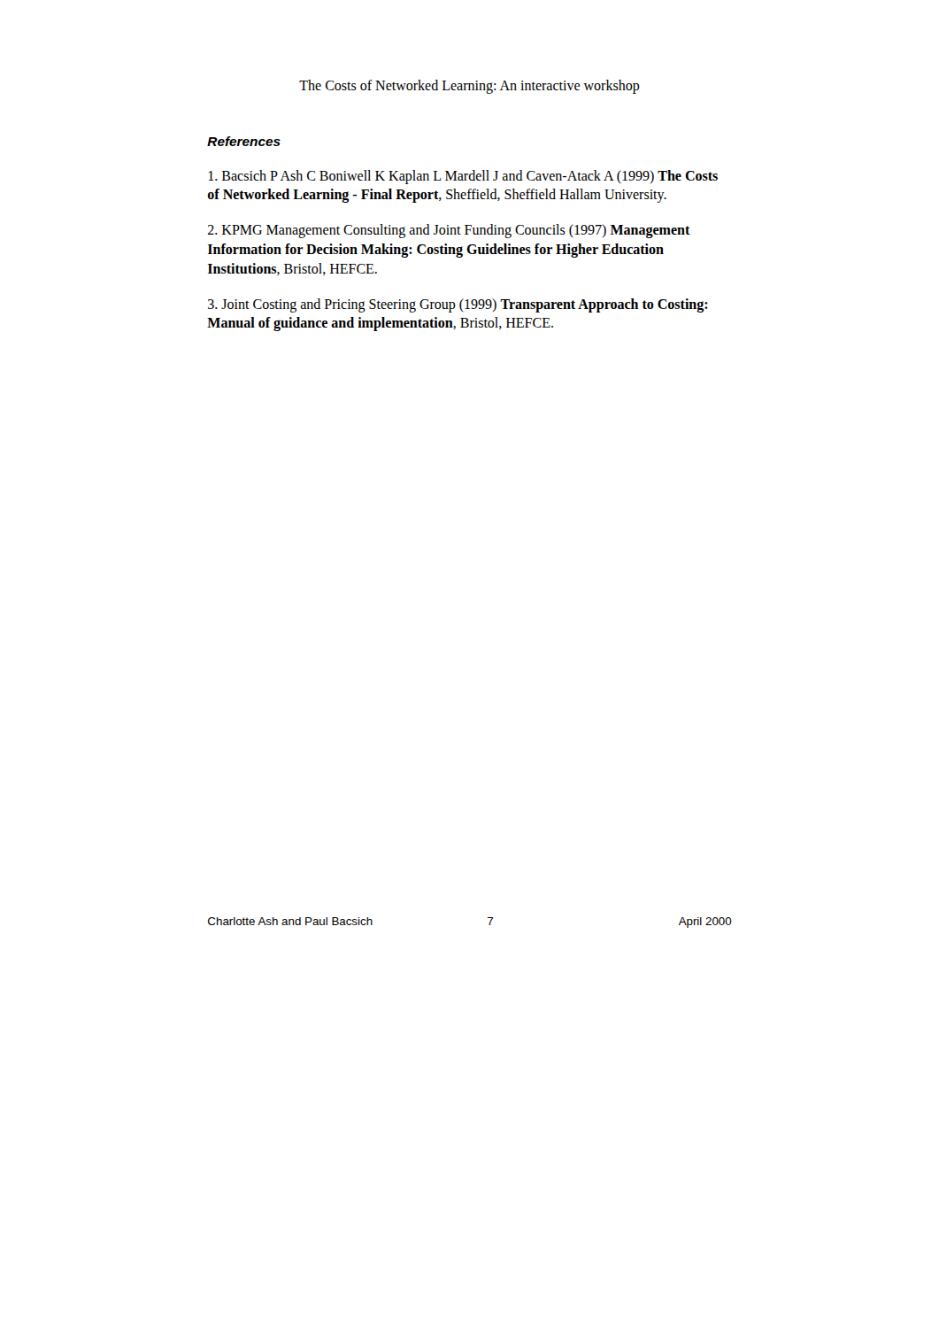The Costs of Networked Learning: An interactive workshop
References
1. Bacsich P Ash C Boniwell K Kaplan L Mardell J and Caven-Atack A (1999) The Costs of Networked Learning - Final Report, Sheffield, Sheffield Hallam University.
2. KPMG Management Consulting and Joint Funding Councils (1997) Management Information for Decision Making: Costing Guidelines for Higher Education Institutions, Bristol, HEFCE.
3. Joint Costing and Pricing Steering Group (1999) Transparent Approach to Costing: Manual of guidance and implementation, Bristol, HEFCE.
Charlotte Ash and Paul Bacsich 7 April 2000